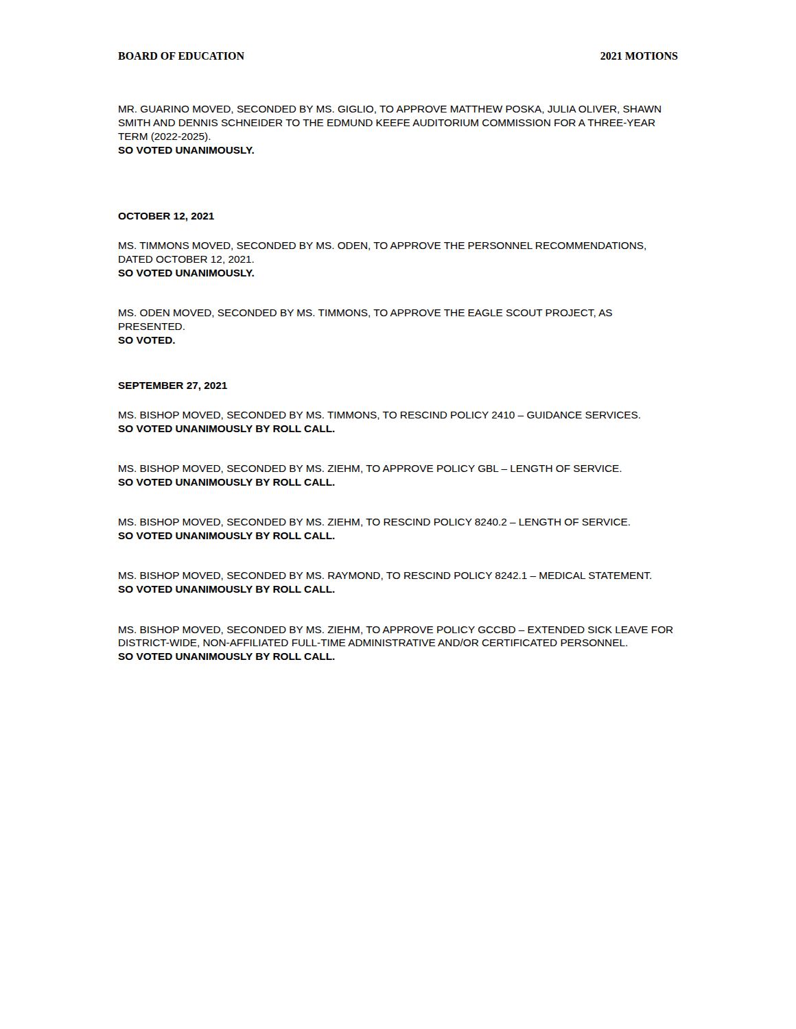BOARD OF EDUCATION 2021 MOTIONS
MR. GUARINO MOVED, SECONDED BY MS. GIGLIO, TO APPROVE MATTHEW POSKA, JULIA OLIVER, SHAWN SMITH AND DENNIS SCHNEIDER TO THE EDMUND KEEFE AUDITORIUM COMMISSION FOR A THREE-YEAR TERM (2022-2025).
SO VOTED UNANIMOUSLY.
OCTOBER 12, 2021
MS. TIMMONS MOVED, SECONDED BY MS. ODEN, TO APPROVE THE PERSONNEL RECOMMENDATIONS, DATED OCTOBER 12, 2021.
SO VOTED UNANIMOUSLY.
MS. ODEN MOVED, SECONDED BY MS. TIMMONS, TO APPROVE THE EAGLE SCOUT PROJECT, AS PRESENTED.
SO VOTED.
SEPTEMBER 27, 2021
MS. BISHOP MOVED, SECONDED BY MS. TIMMONS, TO RESCIND POLICY 2410 – GUIDANCE SERVICES.
SO VOTED UNANIMOUSLY BY ROLL CALL.
MS. BISHOP MOVED, SECONDED BY MS. ZIEHM, TO APPROVE POLICY GBL – LENGTH OF SERVICE.
SO VOTED UNANIMOUSLY BY ROLL CALL.
MS. BISHOP MOVED, SECONDED BY MS. ZIEHM, TO RESCIND POLICY 8240.2 – LENGTH OF SERVICE.
SO VOTED UNANIMOUSLY BY ROLL CALL.
MS. BISHOP MOVED, SECONDED BY MS. RAYMOND, TO RESCIND POLICY 8242.1 – MEDICAL STATEMENT.
SO VOTED UNANIMOUSLY BY ROLL CALL.
MS. BISHOP MOVED, SECONDED BY MS. ZIEHM, TO APPROVE POLICY GCCBD – EXTENDED SICK LEAVE FOR DISTRICT-WIDE, NON-AFFILIATED FULL-TIME ADMINISTRATIVE AND/OR CERTIFICATED PERSONNEL.
SO VOTED UNANIMOUSLY BY ROLL CALL.